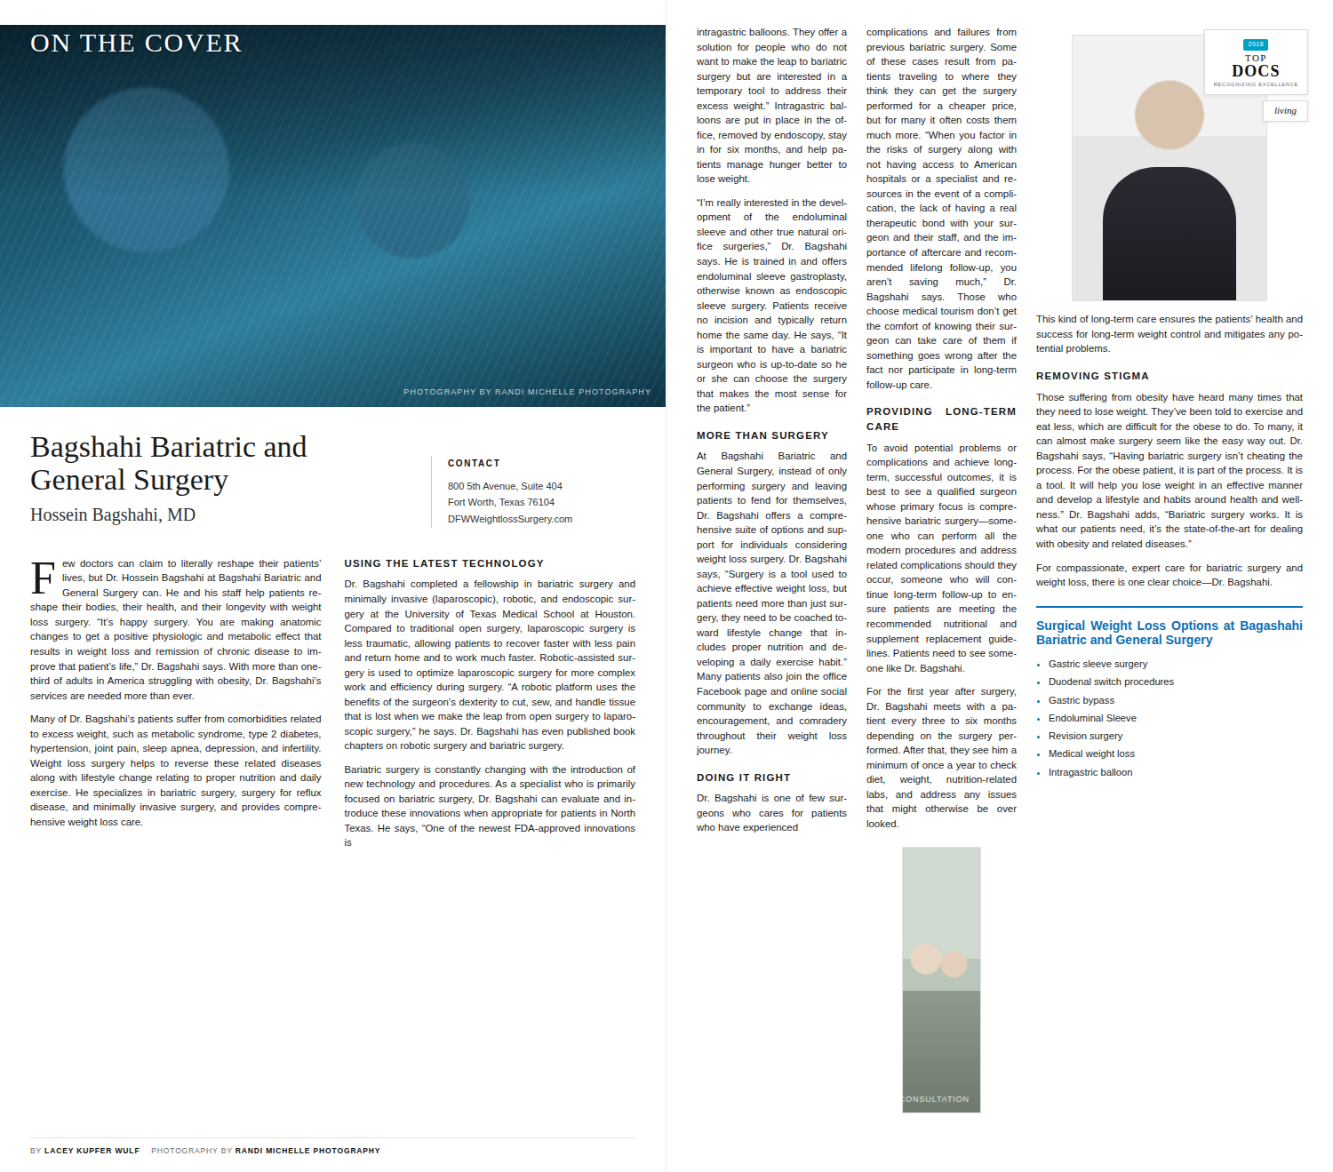On the Cover
Photography by Randi Michelle Photography
Bagshahi Bariatric and General Surgery
Hossein Bagshahi, MD
Contact
800 5th Avenue, Suite 404
Fort Worth, Texas 76104
DFWWeightlossSurgery.com
Few doctors can claim to literally reshape their patients’ lives, but Dr. Hossein Bagshahi at Bagshahi Bariatric and General Surgery can. He and his staff help patients reshape their bodies, their health, and their longevity with weight loss surgery. “It’s happy surgery. You are making anatomic changes to get a positive physiologic and metabolic effect that results in weight loss and remission of chronic disease to improve that patient’s life,” Dr. Bagshahi says. With more than one-third of adults in America struggling with obesity, Dr. Bagshahi’s services are needed more than ever.
Many of Dr. Bagshahi’s patients suffer from comorbidities related to excess weight, such as metabolic syndrome, type 2 diabetes, hypertension, joint pain, sleep apnea, depression, and infertility. Weight loss surgery helps to reverse these related diseases along with lifestyle change relating to proper nutrition and daily exercise. He specializes in bariatric surgery, surgery for reflux disease, and minimally invasive surgery, and provides comprehensive weight loss care.
Using the Latest Technology
Dr. Bagshahi completed a fellowship in bariatric surgery and minimally invasive (laparoscopic), robotic, and endoscopic surgery at the University of Texas Medical School at Houston. Compared to traditional open surgery, laparoscopic surgery is less traumatic, allowing patients to recover faster with less pain and return home and to work much faster. Robotic-assisted surgery is used to optimize laparoscopic surgery for more complex work and efficiency during surgery. “A robotic platform uses the benefits of the surgeon’s dexterity to cut, sew, and handle tissue that is lost when we make the leap from open surgery to laparoscopic surgery,” he says. Dr. Bagshahi has even published book chapters on robotic surgery and bariatric surgery.
Bariatric surgery is constantly changing with the introduction of new technology and procedures. As a specialist who is primarily focused on bariatric surgery, Dr. Bagshahi can evaluate and introduce these innovations when appropriate for patients in North Texas. He says, “One of the newest FDA-approved innovations is
By Lacey Kupfer Wulf Photography by Randi Michelle Photography
intragastric balloons. They offer a solution for people who do not want to make the leap to bariatric surgery but are interested in a temporary tool to address their excess weight.” Intragastric balloons are put in place in the office, removed by endoscopy, stay in for six months, and help patients manage hunger better to lose weight.
“I’m really interested in the development of the endoluminal sleeve and other true natural orifice surgeries,” Dr. Bagshahi says. He is trained in and offers endoluminal sleeve gastroplasty, otherwise known as endoscopic sleeve surgery. Patients receive no incision and typically return home the same day. He says, “It is important to have a bariatric surgeon who is up-to-date so he or she can choose the surgery that makes the most sense for the patient.”
More Than Surgery
At Bagshahi Bariatric and General Surgery, instead of only performing surgery and leaving patients to fend for themselves, Dr. Bagshahi offers a comprehensive suite of options and support for individuals considering weight loss surgery. Dr. Bagshahi says, “Surgery is a tool used to achieve effective weight loss, but patients need more than just surgery, they need to be coached toward lifestyle change that includes proper nutrition and developing a daily exercise habit.” Many patients also join the office Facebook page and online social community to exchange ideas, encouragement, and comradery throughout their weight loss journey.
Doing It Right
Dr. Bagshahi is one of few surgeons who cares for patients who have experienced
complications and failures from previous bariatric surgery. Some of these cases result from patients traveling to where they think they can get the surgery performed for a cheaper price, but for many it often costs them much more. “When you factor in the risks of surgery along with not having access to American hospitals or a specialist and resources in the event of a complication, the lack of having a real therapeutic bond with your surgeon and their staff, and the importance of aftercare and recommended lifelong follow-up, you aren’t saving much,” Dr. Bagshahi says. Those who choose medical tourism don’t get the comfort of knowing their surgeon can take care of them if something goes wrong after the fact nor participate in long-term follow-up care.
Providing Long-Term Care
To avoid potential problems or complications and achieve long-term, successful outcomes, it is best to see a qualified surgeon whose primary focus is comprehensive bariatric surgery—someone who can perform all the modern procedures and address related complications should they occur, someone who will continue long-term follow-up to ensure patients are meeting the recommended nutritional and supplement replacement guidelines. Patients need to see someone like Dr. Bagshahi.
For the first year after surgery, Dr. Bagshahi meets with a patient every three to six months depending on the surgery performed. After that, they see him a minimum of once a year to check diet, weight, nutrition-related labs, and address any issues that might otherwise be over looked.
Consultation
2018
TOP
DOCS
Recognizing Excellence
living
This kind of long-term care ensures the patients’ health and success for long-term weight control and mitigates any potential problems.
Removing Stigma
Those suffering from obesity have heard many times that they need to lose weight. They’ve been told to exercise and eat less, which are difficult for the obese to do. To many, it can almost make surgery seem like the easy way out. Dr. Bagshahi says, “Having bariatric surgery isn’t cheating the process. For the obese patient, it is part of the process. It is a tool. It will help you lose weight in an effective manner and develop a lifestyle and habits around health and wellness.” Dr. Bagshahi adds, “Bariatric surgery works. It is what our patients need, it’s the state-of-the-art for dealing with obesity and related diseases.”
For compassionate, expert care for bariatric surgery and weight loss, there is one clear choice—Dr. Bagshahi.
Surgical Weight Loss Options at Bagashahi Bariatric and General Surgery
Gastric sleeve surgery
Duodenal switch procedures
Gastric bypass
Endoluminal Sleeve
Revision surgery
Medical weight loss
Intragastric balloon